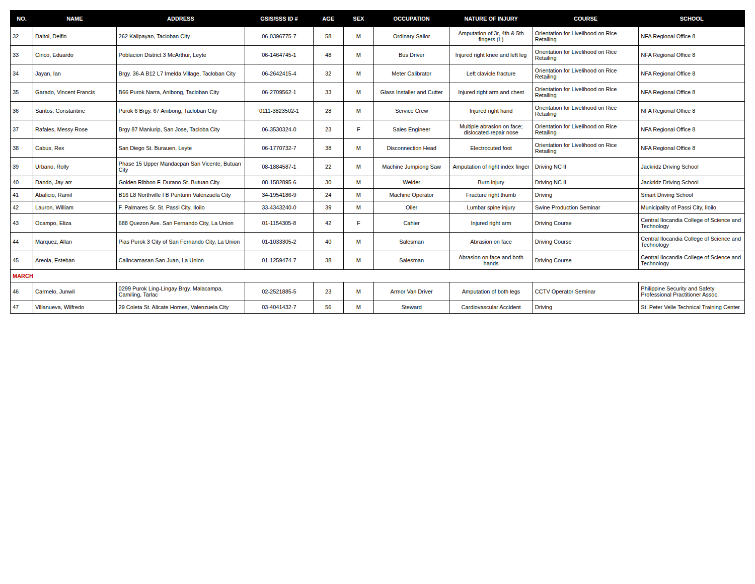| NO. | NAME | ADDRESS | GSIS/SSS ID # | AGE | SEX | OCCUPATION | NATURE OF INJURY | COURSE | SCHOOL |
| --- | --- | --- | --- | --- | --- | --- | --- | --- | --- |
| 32 | Daitol, Delfin | 262 Kalipayan, Tacloban City | 06-0396775-7 | 58 | M | Ordinary Sailor | Amputation of 3r, 4th & 5th fingers (L) | Orientation for Livelihood on Rice Retailing | NFA Regional Office 8 |
| 33 | Cinco, Eduardo | Poblacion District 3 McArthur, Leyte | 06-1464745-1 | 48 | M | Bus Driver | Injured right knee and left leg | Orientation for Livelihood on Rice Retailing | NFA Regional Office 8 |
| 34 | Jayan, Ian | Brgy. 36-A B12 L7 Imelda Village, Tacloban City | 06-2642415-4 | 32 | M | Meter Calibrator | Left clavicle fracture | Orientation for Livelihood on Rice Retailing | NFA Regional Office 8 |
| 35 | Garado, Vincent Francis | B66 Purok Narra, Anibong, Tacloban City | 06-2709562-1 | 33 | M | Glass Installer and Cutter | Injured right arm and chest | Orientation for Livelihood on Rice Retailing | NFA Regional Office 8 |
| 36 | Santos, Constantine | Purok 6 Brgy. 67 Anibong, Tacloban City | 0111-3823502-1 | 28 | M | Service Crew | Injured right hand | Orientation for Livelihood on Rice Retailing | NFA Regional Office 8 |
| 37 | Rafales, Messy Rose | Brgy 87 Manlurip, San Jose, Tacloba City | 06-3530324-0 | 23 | F | Sales Engineer | Multiple abrasion on face; dislocated-repair nose | Orientation for Livelihood on Rice Retailing | NFA Regional Office 8 |
| 38 | Cabus, Rex | San Diego St. Burauen, Leyte | 06-1770732-7 | 38 | M | Disconnection Head | Electrocuted foot | Orientation for Livelihood on Rice Retailing | NFA Regional Office 8 |
| 39 | Urbano, Rolly | Phase 15 Upper Mandacpan San Vicente, Butuan City | 08-1884587-1 | 22 | M | Machine Jumpiong Saw | Amputation of right index finger | Driving NC II | Jackridz Driving School |
| 40 | Dando, Jay-arr | Golden Ribbon F. Durano St. Butuan City | 08-1582895-6 | 30 | M | Welder | Burn injury | Driving NC II | Jackridz Driving School |
| 41 | Abalicio, Ramil | B16 L8 Northville I B Punturin Valenzuela City | 34-1954186-9 | 24 | M | Machine Operator | Fracture right thumb | Driving | Smart Driving School |
| 42 | Lauron, William | F. Palmares Sr. St. Passi City, Iloilo | 33-4343240-0 | 39 | M | Oiler | Lumbar spine injury | Swine Production Seminar | Municipality of Passi City, Iloilo |
| 43 | Ocampo, Eliza | 688 Quezon Ave. San Fernando City, La Union | 01-1154305-8 | 42 | F | Cahier | Injured right arm | Driving Course | Central Ilocandia College of Science and Technology |
| 44 | Marquez, Allan | Pias Purok 3 City of San Fernando City, La Union | 01-1033305-2 | 40 | M | Salesman | Abrasion on face | Driving Course | Central Ilocandia College of Science and Technology |
| 45 | Areola, Esteban | Calincamasan San Juan, La Union | 01-1259474-7 | 38 | M | Salesman | Abrasion on face and both hands | Driving Course | Central Ilocandia College of Science and Technology |
| MARCH |
| 46 | Carmelo, Junwil | 0299 Purok Ling-Lingay Brgy. Malacampa, Camiling, Tarlac | 02-2521885-5 | 23 | M | Armor Van Driver | Amputation of both legs | CCTV Operator Seminar | Philippine Security and Safety Professional Practitioner Assoc. |
| 47 | Villanueva, Wilfredo | 29 Coleta St. Alicate Homes, Valenzuela City | 03-4041432-7 | 56 | M | Steward | Cardiovascular Accident | Driving | St. Peter Velle Technical Training Center |